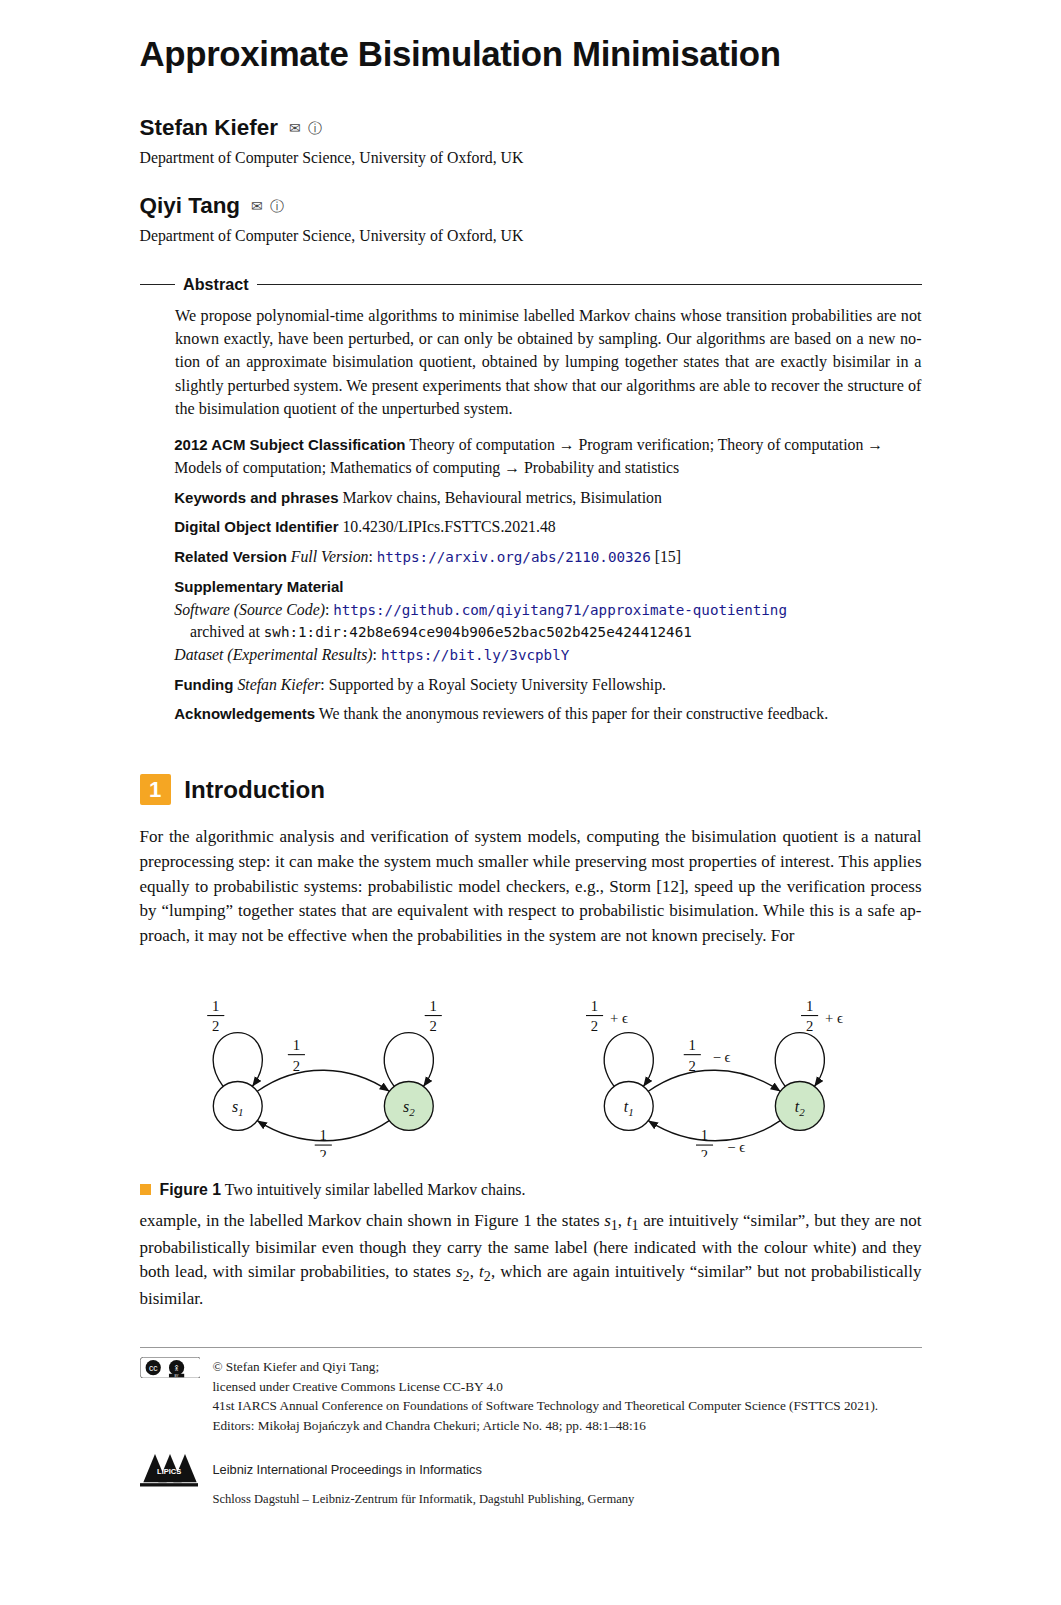Approximate Bisimulation Minimisation
Stefan Kiefer ✉ ⓘ
Department of Computer Science, University of Oxford, UK
Qiyi Tang ✉ ⓘ
Department of Computer Science, University of Oxford, UK
Abstract
We propose polynomial-time algorithms to minimise labelled Markov chains whose transition probabilities are not known exactly, have been perturbed, or can only be obtained by sampling. Our algorithms are based on a new notion of an approximate bisimulation quotient, obtained by lumping together states that are exactly bisimilar in a slightly perturbed system. We present experiments that show that our algorithms are able to recover the structure of the bisimulation quotient of the unperturbed system.
2012 ACM Subject Classification Theory of computation → Program verification; Theory of computation → Models of computation; Mathematics of computing → Probability and statistics
Keywords and phrases Markov chains, Behavioural metrics, Bisimulation
Digital Object Identifier 10.4230/LIPIcs.FSTTCS.2021.48
Related Version Full Version: https://arxiv.org/abs/2110.00326 [15]
Supplementary Material
Software (Source Code): https://github.com/qiyitang71/approximate-quotienting
archived at swh:1:dir:42b8e694ce904b906e52bac502b425e424412461
Dataset (Experimental Results): https://bit.ly/3vcpblY
Funding Stefan Kiefer: Supported by a Royal Society University Fellowship.
Acknowledgements We thank the anonymous reviewers of this paper for their constructive feedback.
1 Introduction
For the algorithmic analysis and verification of system models, computing the bisimulation quotient is a natural preprocessing step: it can make the system much smaller while preserving most properties of interest. This applies equally to probabilistic systems: probabilistic model checkers, e.g., Storm [12], speed up the verification process by “lumping” together states that are equivalent with respect to probabilistic bisimulation. While this is a safe approach, it may not be effective when the probabilities in the system are not known precisely. For
1 2 1 2 s1 s2 1 2 1 2 1 2 + ϵ 1 2 + ϵ t1 t2 1 2 − ϵ 1 2 − ϵ
Figure 1 Two intuitively similar labelled Markov chains.
example, in the labelled Markov chain shown in Figure 1 the states s1, t1 are intuitively “similar”, but they are not probabilistically bisimilar even though they carry the same label (here indicated with the colour white) and they both lead, with similar probabilities, to states s2, t2, which are again intuitively “similar” but not probabilistically bisimilar.
cc 🯅 BY
© Stefan Kiefer and Qiyi Tang;
licensed under Creative Commons License CC-BY 4.0
41st IARCS Annual Conference on Foundations of Software Technology and Theoretical Computer Science (FSTTCS 2021).
Editors: Mikołaj Bojańczyk and Chandra Chekuri; Article No. 48; pp. 48:1–48:16
LIPICS
Leibniz International Proceedings in Informatics
Schloss Dagstuhl – Leibniz-Zentrum für Informatik, Dagstuhl Publishing, Germany